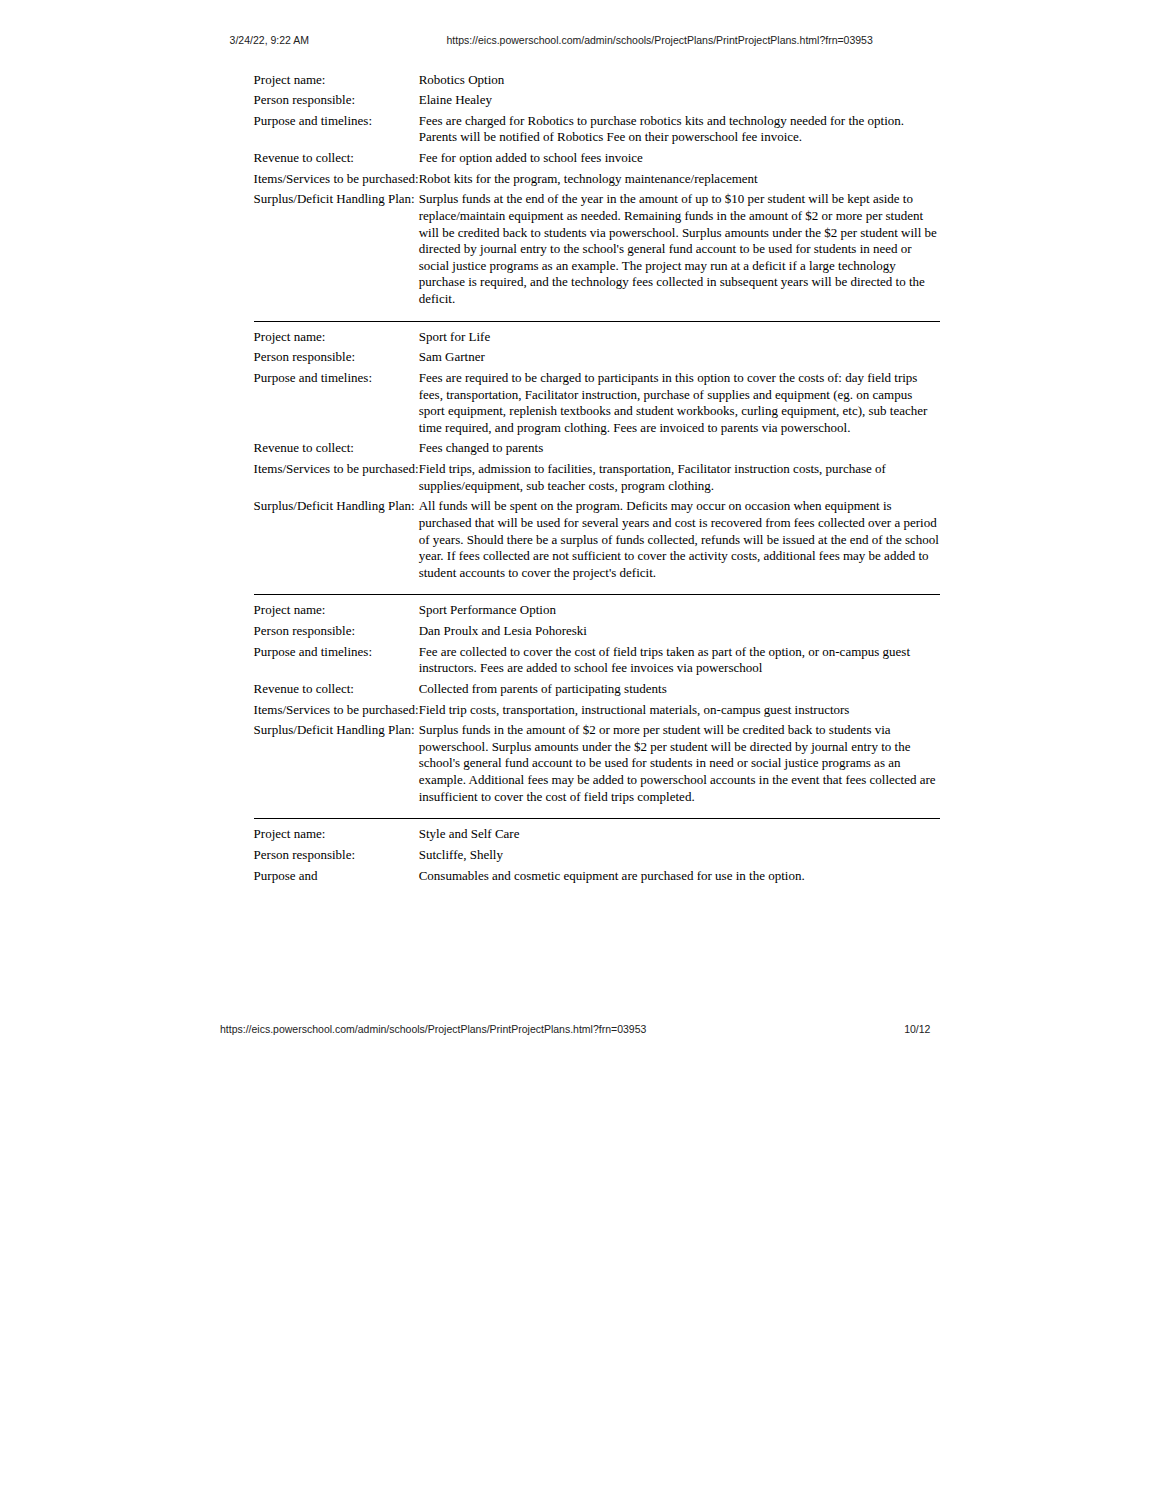3/24/22, 9:22 AM
https://eics.powerschool.com/admin/schools/ProjectPlans/PrintProjectPlans.html?frn=03953
| Project name: | Robotics Option |
| Person responsible: | Elaine Healey |
| Purpose and timelines: | Fees are charged for Robotics to purchase robotics kits and technology needed for the option. Parents will be notified of Robotics Fee on their powerschool fee invoice. |
| Revenue to collect: | Fee for option added to school fees invoice |
| Items/Services to be purchased: | Robot kits for the program, technology maintenance/replacement |
| Surplus/Deficit Handling Plan: | Surplus funds at the end of the year in the amount of up to $10 per student will be kept aside to replace/maintain equipment as needed. Remaining funds in the amount of $2 or more per student will be credited back to students via powerschool. Surplus amounts under the $2 per student will be directed by journal entry to the school's general fund account to be used for students in need or social justice programs as an example. The project may run at a deficit if a large technology purchase is required, and the technology fees collected in subsequent years will be directed to the deficit. |
| Project name: | Sport for Life |
| Person responsible: | Sam Gartner |
| Purpose and timelines: | Fees are required to be charged to participants in this option to cover the costs of: day field trips fees, transportation, Facilitator instruction, purchase of supplies and equipment (eg. on campus sport equipment, replenish textbooks and student workbooks, curling equipment, etc), sub teacher time required, and program clothing. Fees are invoiced to parents via powerschool. |
| Revenue to collect: | Fees changed to parents |
| Items/Services to be purchased: | Field trips, admission to facilities, transportation, Facilitator instruction costs, purchase of supplies/equipment, sub teacher costs, program clothing. |
| Surplus/Deficit Handling Plan: | All funds will be spent on the program. Deficits may occur on occasion when equipment is purchased that will be used for several years and cost is recovered from fees collected over a period of years. Should there be a surplus of funds collected, refunds will be issued at the end of the school year. If fees collected are not sufficient to cover the activity costs, additional fees may be added to student accounts to cover the project's deficit. |
| Project name: | Sport Performance Option |
| Person responsible: | Dan Proulx and Lesia Pohoreski |
| Purpose and timelines: | Fee are collected to cover the cost of field trips taken as part of the option, or on-campus guest instructors. Fees are added to school fee invoices via powerschool |
| Revenue to collect: | Collected from parents of participating students |
| Items/Services to be purchased: | Field trip costs, transportation, instructional materials, on-campus guest instructors |
| Surplus/Deficit Handling Plan: | Surplus funds in the amount of $2 or more per student will be credited back to students via powerschool. Surplus amounts under the $2 per student will be directed by journal entry to the school's general fund account to be used for students in need or social justice programs as an example. Additional fees may be added to powerschool accounts in the event that fees collected are insufficient to cover the cost of field trips completed. |
| Project name: | Style and Self Care |
| Person responsible: | Sutcliffe, Shelly |
| Purpose and | Consumables and cosmetic equipment are purchased for use in the option. |
https://eics.powerschool.com/admin/schools/ProjectPlans/PrintProjectPlans.html?frn=03953
10/12